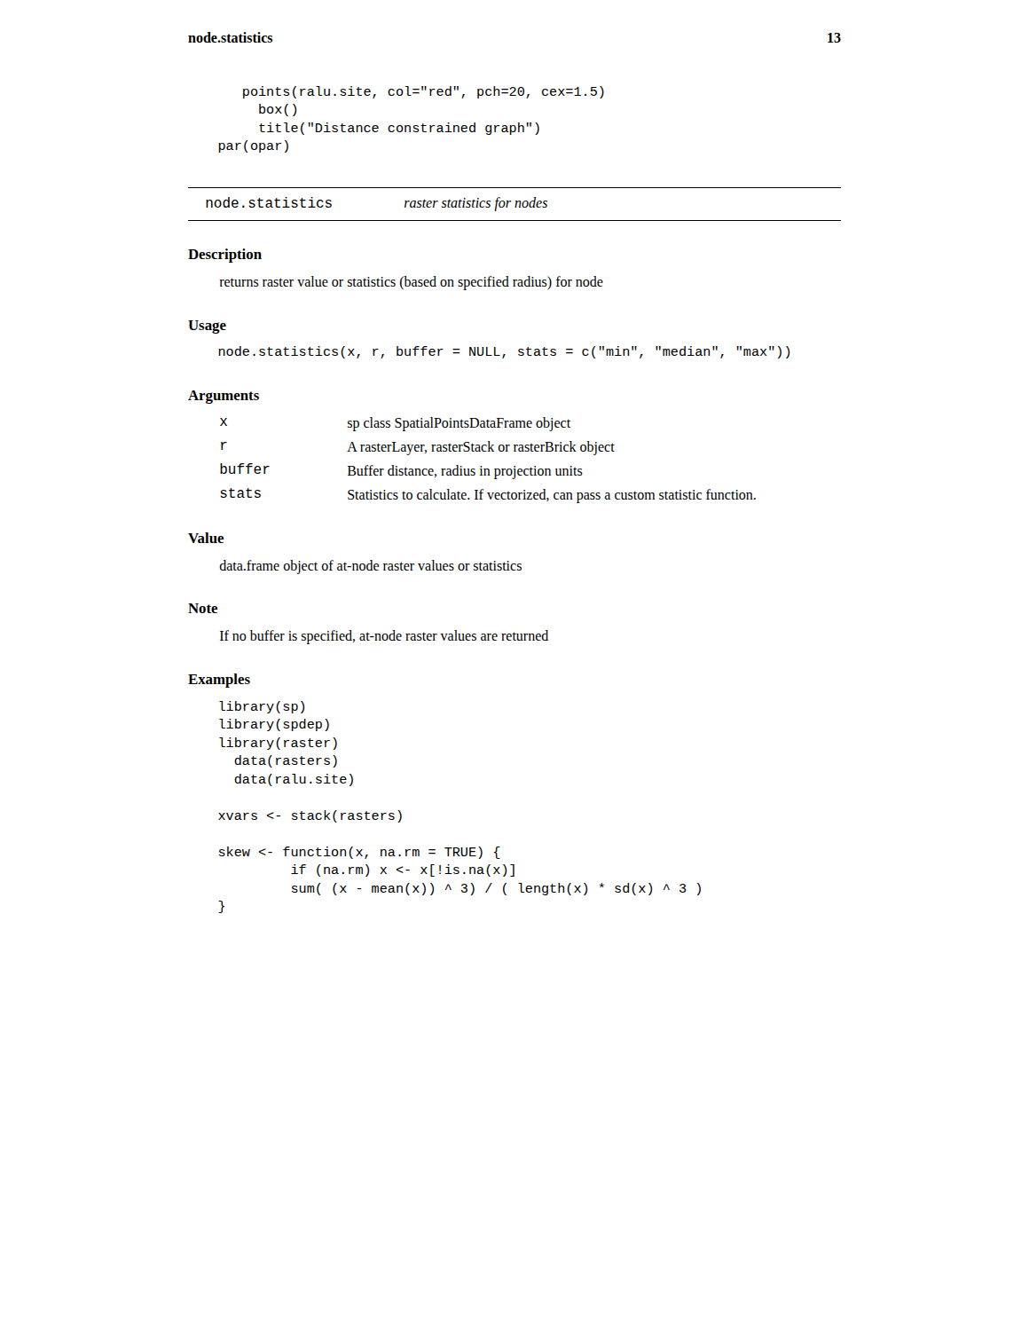node.statistics 13
   points(ralu.site, col="red", pch=20, cex=1.5)
     box()
     title("Distance constrained graph")
par(opar)
node.statistics raster statistics for nodes
Description
returns raster value or statistics (based on specified radius) for node
Usage
node.statistics(x, r, buffer = NULL, stats = c("min", "median", "max"))
Arguments
x
sp class SpatialPointsDataFrame object
r
A rasterLayer, rasterStack or rasterBrick object
buffer
Buffer distance, radius in projection units
stats
Statistics to calculate. If vectorized, can pass a custom statistic function.
Value
data.frame object of at-node raster values or statistics
Note
If no buffer is specified, at-node raster values are returned
Examples
library(sp)
library(spdep)
library(raster)
  data(rasters)
  data(ralu.site)

xvars <- stack(rasters)

skew <- function(x, na.rm = TRUE) {
         if (na.rm) x <- x[!is.na(x)]
         sum( (x - mean(x)) ^ 3) / ( length(x) * sd(x) ^ 3 )
}